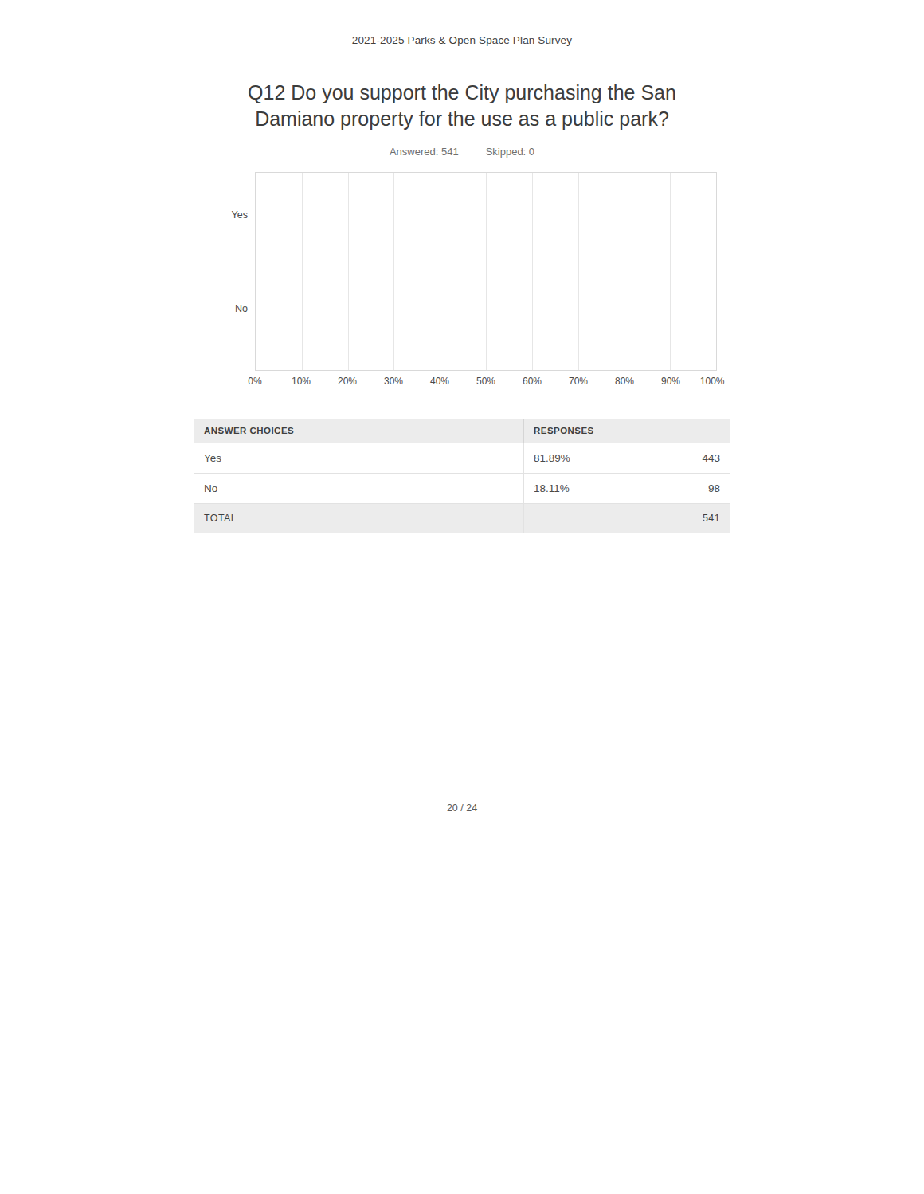2021-2025 Parks & Open Space Plan Survey
Q12 Do you support the City purchasing the San Damiano property for the use as a public park?
Answered: 541 Skipped: 0
Yes
No
0% 10% 20% 30% 40% 50% 60% 70% 80% 90% 100%
| ANSWER CHOICES | RESPONSES |
| --- | --- |
| Yes | 81.89% | 443 |
| No | 18.11% | 98 |
| TOTAL | | 541 |
20 / 24